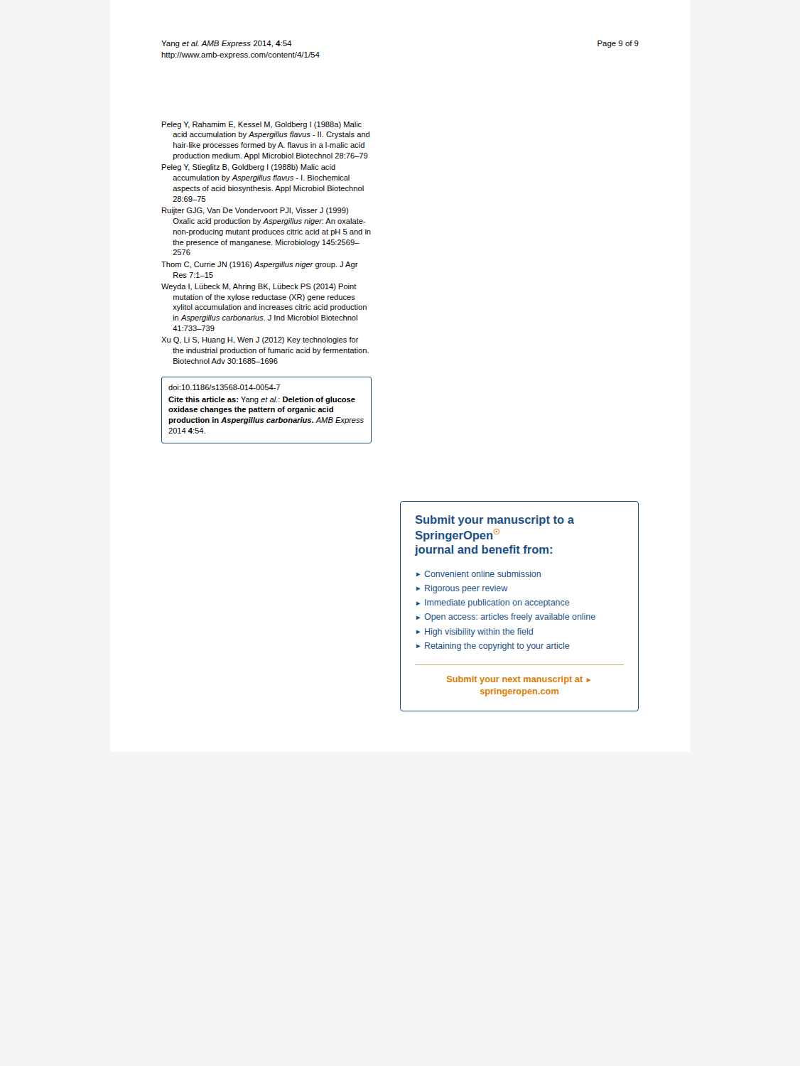Yang et al. AMB Express 2014, 4:54
http://www.amb-express.com/content/4/1/54
Page 9 of 9
Peleg Y, Rahamim E, Kessel M, Goldberg I (1988a) Malic acid accumulation by Aspergillus flavus - II. Crystals and hair-like processes formed by A. flavus in a l-malic acid production medium. Appl Microbiol Biotechnol 28:76–79
Peleg Y, Stieglitz B, Goldberg I (1988b) Malic acid accumulation by Aspergillus flavus - I. Biochemical aspects of acid biosynthesis. Appl Microbiol Biotechnol 28:69–75
Ruijter GJG, Van De Vondervoort PJI, Visser J (1999) Oxalic acid production by Aspergillus niger: An oxalate-non-producing mutant produces citric acid at pH 5 and in the presence of manganese. Microbiology 145:2569–2576
Thom C, Currie JN (1916) Aspergillus niger group. J Agr Res 7:1–15
Weyda I, Lübeck M, Ahring BK, Lübeck PS (2014) Point mutation of the xylose reductase (XR) gene reduces xylitol accumulation and increases citric acid production in Aspergillus carbonarius. J Ind Microbiol Biotechnol 41:733–739
Xu Q, Li S, Huang H, Wen J (2012) Key technologies for the industrial production of fumaric acid by fermentation. Biotechnol Adv 30:1685–1696
doi:10.1186/s13568-014-0054-7
Cite this article as: Yang et al.: Deletion of glucose oxidase changes the pattern of organic acid production in Aspergillus carbonarius. AMB Express 2014 4:54.
Submit your manuscript to a SpringerOpen☉
journal and benefit from:
Convenient online submission
Rigorous peer review
Immediate publication on acceptance
Open access: articles freely available online
High visibility within the field
Retaining the copyright to your article
Submit your next manuscript at ► springeropen.com